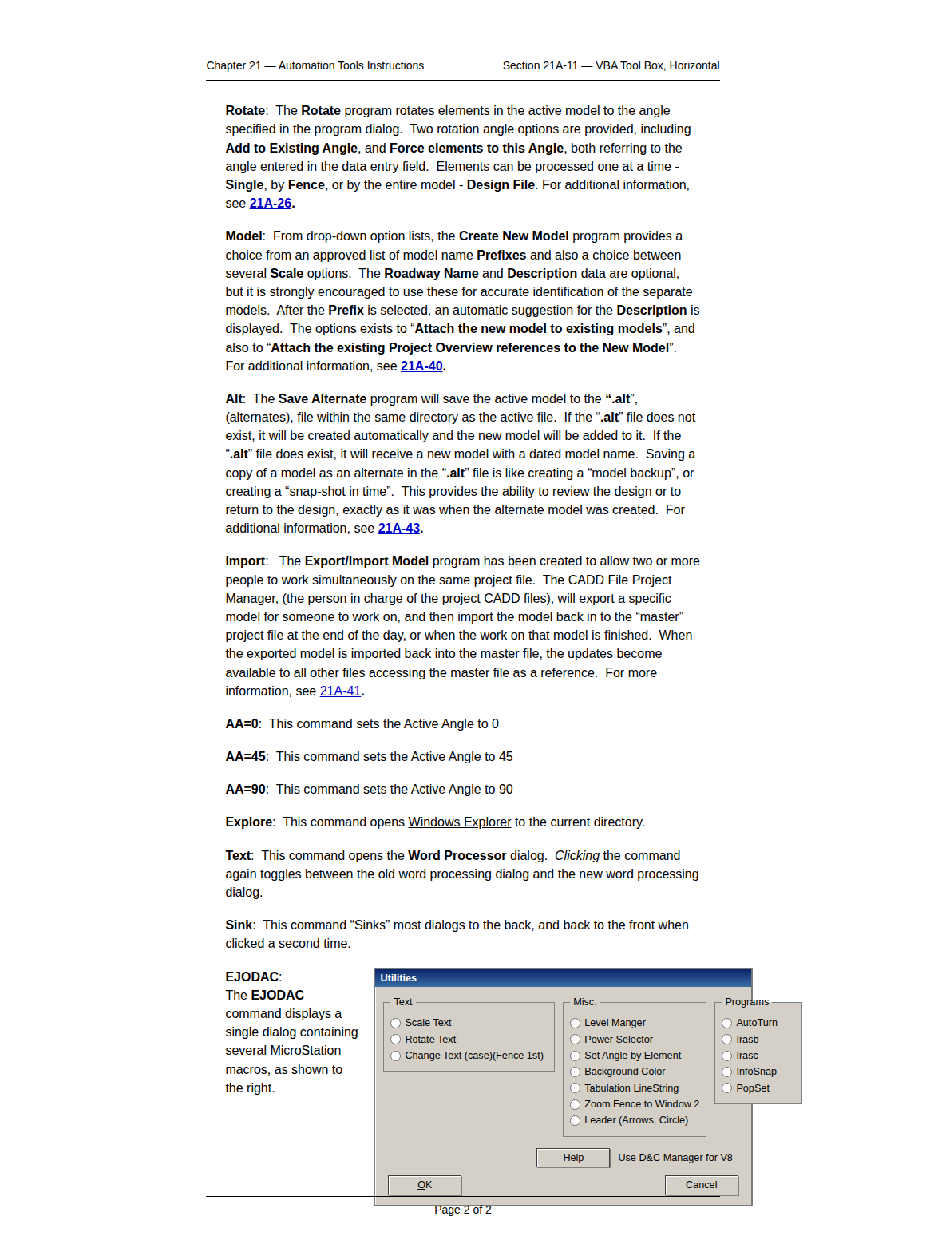Chapter 21 — Automation Tools Instructions
Section 21A-11 — VBA Tool Box, Horizontal
Rotate: The Rotate program rotates elements in the active model to the angle specified in the program dialog. Two rotation angle options are provided, including Add to Existing Angle, and Force elements to this Angle, both referring to the angle entered in the data entry field. Elements can be processed one at a time - Single, by Fence, or by the entire model - Design File. For additional information, see 21A-26.
Model: From drop-down option lists, the Create New Model program provides a choice from an approved list of model name Prefixes and also a choice between several Scale options. The Roadway Name and Description data are optional, but it is strongly encouraged to use these for accurate identification of the separate models. After the Prefix is selected, an automatic suggestion for the Description is displayed. The options exists to “Attach the new model to existing models”, and also to “Attach the existing Project Overview references to the New Model”.
For additional information, see 21A-40.
Alt: The Save Alternate program will save the active model to the “.alt”, (alternates), file within the same directory as the active file. If the “.alt” file does not exist, it will be created automatically and the new model will be added to it. If the “.alt” file does exist, it will receive a new model with a dated model name. Saving a copy of a model as an alternate in the “.alt” file is like creating a “model backup”, or creating a “snap-shot in time”. This provides the ability to review the design or to return to the design, exactly as it was when the alternate model was created. For additional information, see 21A-43.
Import: The Export/Import Model program has been created to allow two or more people to work simultaneously on the same project file. The CADD File Project Manager, (the person in charge of the project CADD files), will export a specific model for someone to work on, and then import the model back in to the “master” project file at the end of the day, or when the work on that model is finished. When the exported model is imported back into the master file, the updates become available to all other files accessing the master file as a reference. For more information, see 21A-41.
AA=0: This command sets the Active Angle to 0
AA=45: This command sets the Active Angle to 45
AA=90: This command sets the Active Angle to 90
Explore: This command opens Windows Explorer to the current directory.
Text: This command opens the Word Processor dialog. Clicking the command again toggles between the old word processing dialog and the new word processing dialog.
Sink: This command “Sinks” most dialogs to the back, and back to the front when clicked a second time.
EJODAC:
The EJODAC command displays a single dialog containing several MicroStation macros, as shown to the right.
Utilities
Text
Scale Text
Rotate Text
Change Text (case)(Fence 1st)
Misc.
Level Manger
Power Selector
Set Angle by Element
Background Color
Tabulation LineString
Zoom Fence to Window 2
Leader (Arrows, Circle)
Programs
AutoTurn
Irasb
Irasc
InfoSnap
PopSet
Help Use D&C Manager for V8
OK Cancel
Page 2 of 2